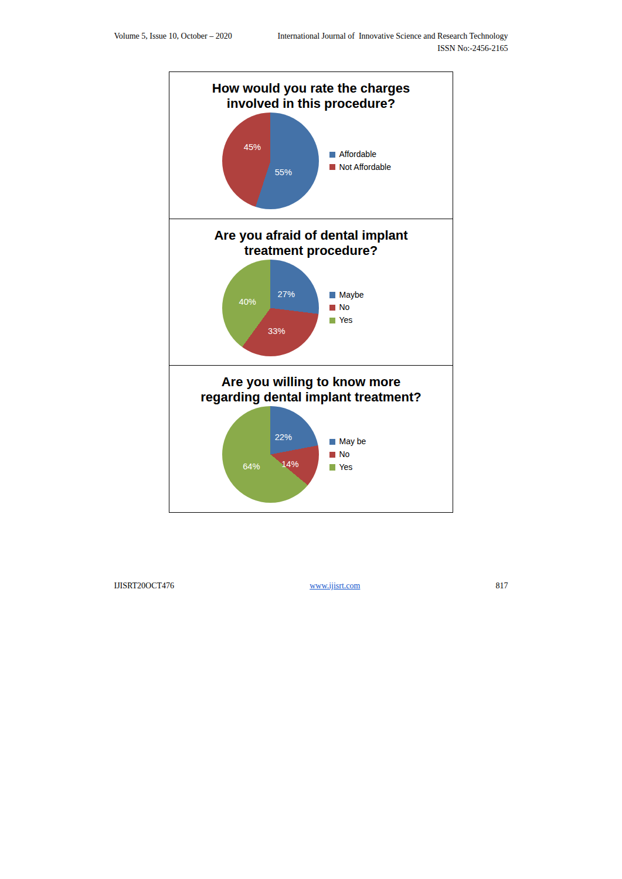Volume 5, Issue 10, October – 2020
International Journal of Innovative Science and Research Technology
ISSN No:-2456-2165
How would you rate the charges
involved in this procedure?
55% 45%
Affordable
Not Affordable
Are you afraid of dental implant
treatment procedure?
27% 33% 40%
Maybe
No
Yes
Are you willing to know more
regarding dental implant treatment?
22% 14% 64%
May be
No
Yes
IJISRT20OCT476
www.ijisrt.com
817